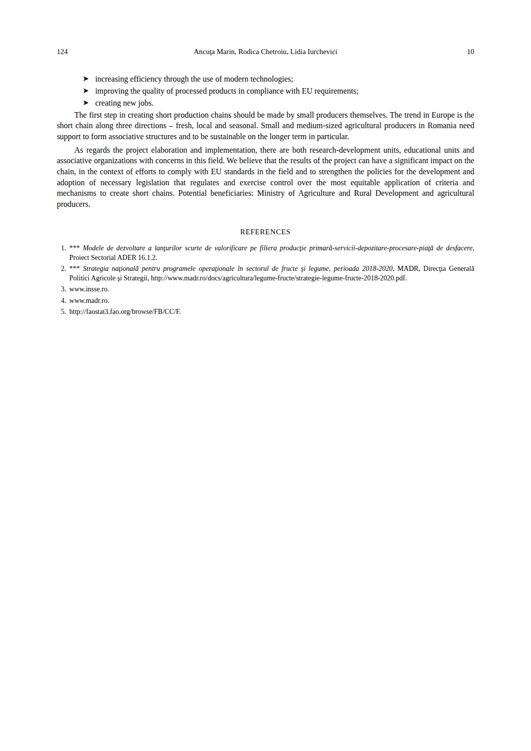124 Ancuţa Marin, Rodica Chetroiu, Lidia Iurchevici 10
increasing efficiency through the use of modern technologies;
improving the quality of processed products in compliance with EU requirements;
creating new jobs.
The first step in creating short production chains should be made by small producers themselves. The trend in Europe is the short chain along three directions – fresh, local and seasonal. Small and medium-sized agricultural producers in Romania need support to form associative structures and to be sustainable on the longer term in particular.
As regards the project elaboration and implementation, there are both research-development units, educational units and associative organizations with concerns in this field. We believe that the results of the project can have a significant impact on the chain, in the context of efforts to comply with EU standards in the field and to strengthen the policies for the development and adoption of necessary legislation that regulates and exercise control over the most equitable application of criteria and mechanisms to create short chains. Potential beneficiaries: Ministry of Agriculture and Rural Development and agricultural producers.
REFERENCES
*** Modele de dezvoltare a lanţurilor scurte de valorificare pe filiera producţie primară-servicii-depozitare-procesare-piaţă de desfacere, Proiect Sectorial ADER 16.1.2.
*** Strategia naţională pentru programele operaţionale în sectorul de fructe şi legume, perioada 2018-2020, MADR, Direcţia Generală Politici Agricole şi Strategii, http://www.madr.ro/docs/agricultura/legume-fructe/strategie-legume-fructe-2018-2020.pdf.
www.insse.ro.
www.madr.ro.
http://faostat3.fao.org/browse/FB/CC/F.